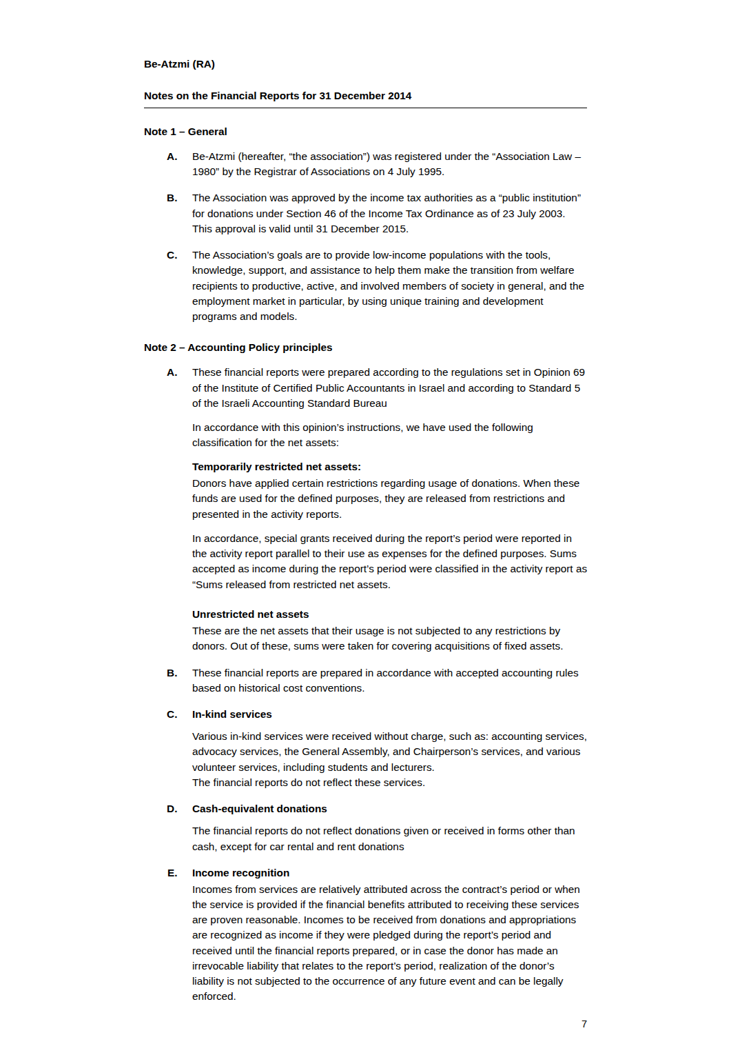Be-Atzmi (RA)
Notes on the Financial Reports for 31 December 2014
Note 1 – General
Be-Atzmi (hereafter, “the association”) was registered under the “Association Law – 1980” by the Registrar of Associations on 4 July 1995.
The Association was approved by the income tax authorities as a “public institution” for donations under Section 46 of the Income Tax Ordinance as of 23 July 2003. This approval is valid until 31 December 2015.
The Association’s goals are to provide low-income populations with the tools, knowledge, support, and assistance to help them make the transition from welfare recipients to productive, active, and involved members of society in general, and the employment market in particular, by using unique training and development programs and models.
Note 2 – Accounting Policy principles
These financial reports were prepared according to the regulations set in Opinion 69 of the Institute of Certified Public Accountants in Israel and according to Standard 5 of the Israeli Accounting Standard Bureau
In accordance with this opinion’s instructions, we have used the following classification for the net assets:
Temporarily restricted net assets:
Donors have applied certain restrictions regarding usage of donations. When these funds are used for the defined purposes, they are released from restrictions and presented in the activity reports.
In accordance, special grants received during the report’s period were reported in the activity report parallel to their use as expenses for the defined purposes. Sums accepted as income during the report’s period were classified in the activity report as “Sums released from restricted net assets.
Unrestricted net assets
These are the net assets that their usage is not subjected to any restrictions by donors. Out of these, sums were taken for covering acquisitions of fixed assets.
These financial reports are prepared in accordance with accepted accounting rules based on historical cost conventions.
In-kind services
Various in-kind services were received without charge, such as: accounting services, advocacy services, the General Assembly, and Chairperson’s services, and various volunteer services, including students and lecturers.
The financial reports do not reflect these services.
Cash-equivalent donations
The financial reports do not reflect donations given or received in forms other than cash, except for car rental and rent donations
Income recognition
Incomes from services are relatively attributed across the contract’s period or when the service is provided if the financial benefits attributed to receiving these services are proven reasonable. Incomes to be received from donations and appropriations are recognized as income if they were pledged during the report’s period and received until the financial reports prepared, or in case the donor has made an irrevocable liability that relates to the report’s period, realization of the donor’s liability is not subjected to the occurrence of any future event and can be legally enforced.
7